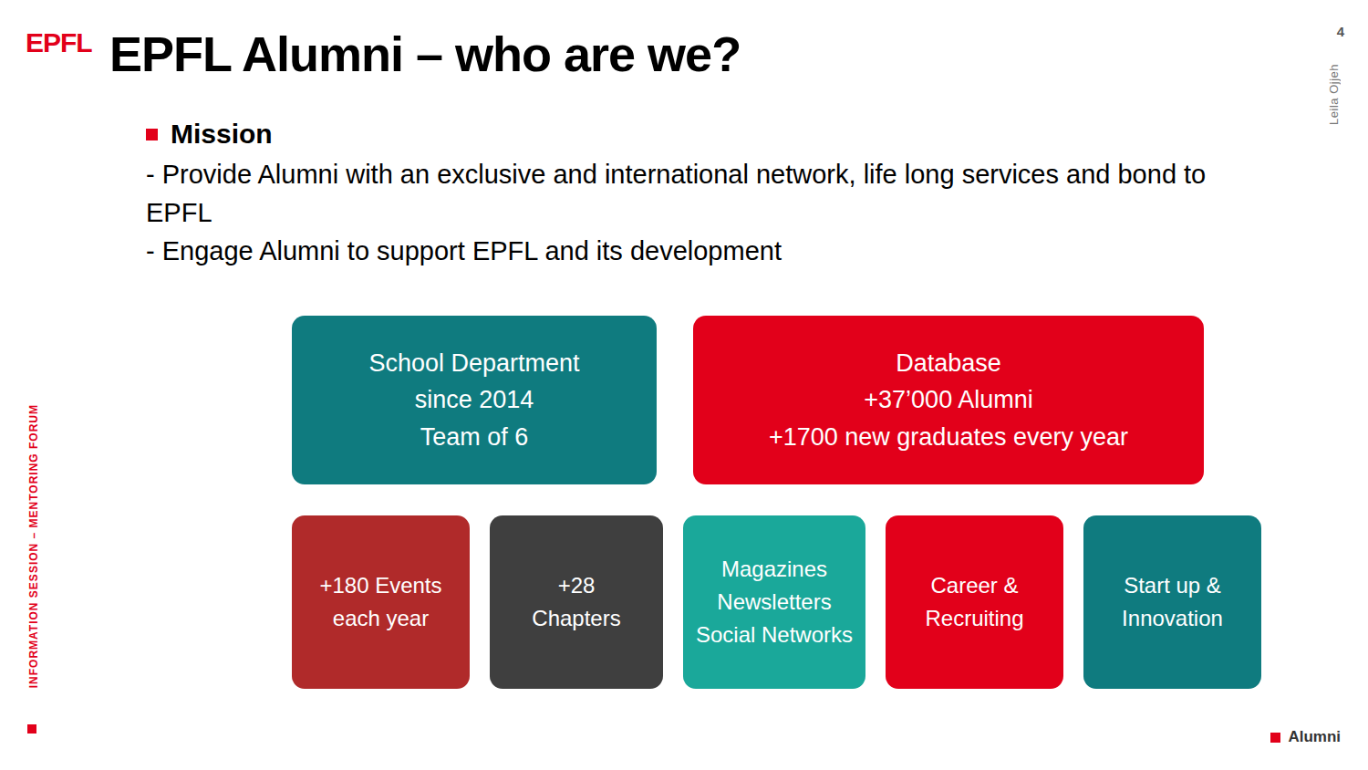EPFL
4
Leila Ojjeh
INFORMATION SESSION – MENTORING FORUM
Alumni
EPFL Alumni – who are we?
Mission
- Provide Alumni with an exclusive and international network, life long services and bond to EPFL
- Engage Alumni to support EPFL and its development
School Department
since 2014
Team of 6
Database
+37’000 Alumni
+1700 new graduates every year
+180 Events
each year
+28
Chapters
Magazines
Newsletters
Social Networks
Career &
Recruiting
Start up &
Innovation